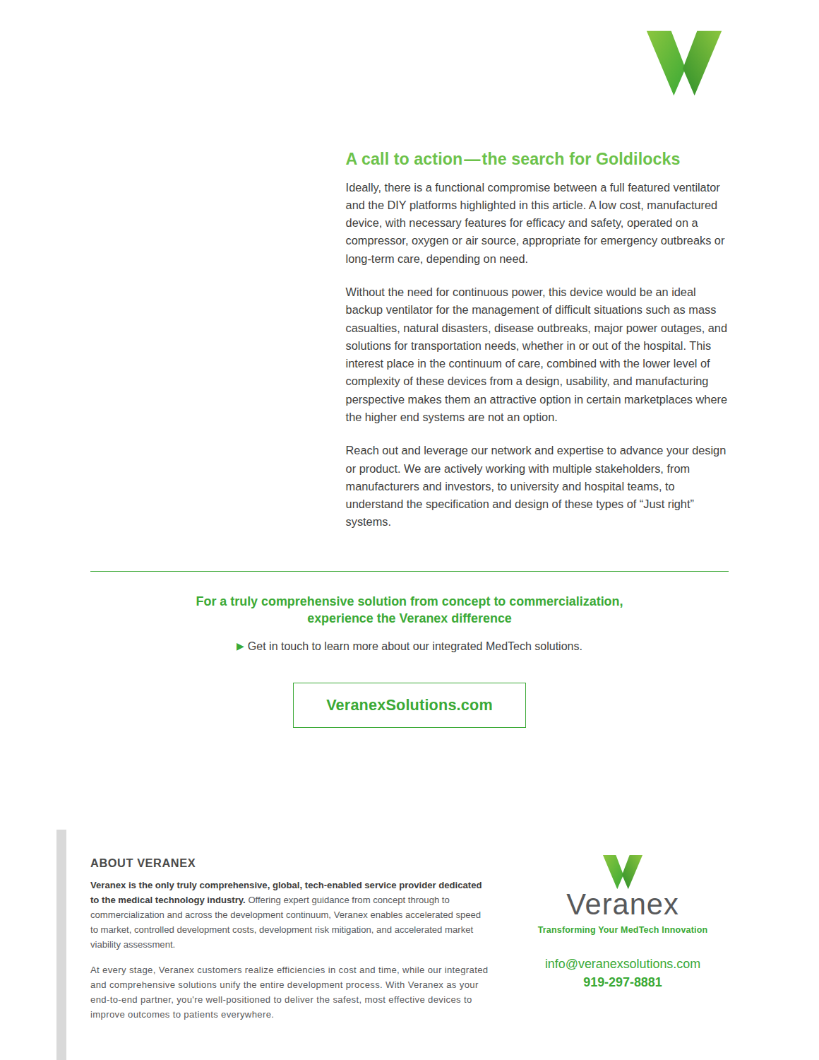A call to action — the search for Goldilocks
Ideally, there is a functional compromise between a full featured ventilator and the DIY platforms highlighted in this article. A low cost, manufactured device, with necessary features for efficacy and safety, operated on a compressor, oxygen or air source, appropriate for emergency outbreaks or long-term care, depending on need.
Without the need for continuous power, this device would be an ideal backup ventilator for the management of difficult situations such as mass casualties, natural disasters, disease outbreaks, major power outages, and solutions for transportation needs, whether in or out of the hospital. This interest place in the continuum of care, combined with the lower level of complexity of these devices from a design, usability, and manufacturing perspective makes them an attractive option in certain marketplaces where the higher end systems are not an option.
Reach out and leverage our network and expertise to advance your design or product. We are actively working with multiple stakeholders, from manufacturers and investors, to university and hospital teams, to understand the specification and design of these types of “Just right” systems.
For a truly comprehensive solution from concept to commercialization,
experience the Veranex difference
▶Get in touch to learn more about our integrated MedTech solutions.
VeranexSolutions.com
ABOUT VERANEX
Veranex is the only truly comprehensive, global, tech-enabled service provider dedicated to the medical technology industry. Offering expert guidance from concept through to commercialization and across the development continuum, Veranex enables accelerated speed to market, controlled development costs, development risk mitigation, and accelerated market viability assessment.
At every stage, Veranex customers realize efficiencies in cost and time, while our integrated and comprehensive solutions unify the entire development process. With Veranex as your end-to-end partner, you're well-positioned to deliver the safest, most effective devices to improve outcomes to patients everywhere.
Veranex
Transforming Your MedTech Innovation
info@veranexsolutions.com
919-297-8881